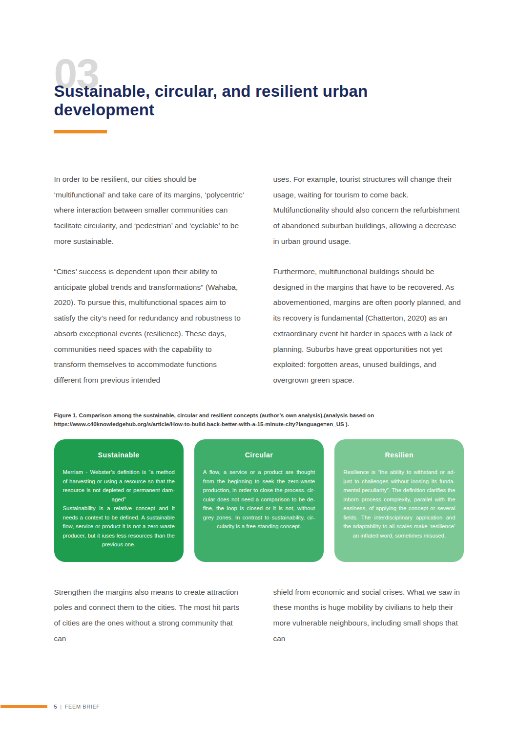03
Sustainable, circular, and resilient urban development
In order to be resilient, our cities should be ‘multifunctional’ and take care of its margins, ‘polycentric’ where interaction between smaller communities can facilitate circularity, and ‘pedestrian’ and ‘cyclable’ to be more sustainable.
“Cities’ success is dependent upon their ability to anticipate global trends and transformations” (Wahaba, 2020). To pursue this, multifunctional spaces aim to satisfy the city’s need for redundancy and robustness to absorb exceptional events (resilience). These days, communities need spaces with the capability to transform themselves to accommodate functions different from previous intended
uses. For example, tourist structures will change their usage, waiting for tourism to come back. Multifunctionality should also concern the refurbishment of abandoned suburban buildings, allowing a decrease in urban ground usage.
Furthermore, multifunctional buildings should be designed in the margins that have to be recovered. As abovementioned, margins are often poorly planned, and its recovery is fundamental (Chatterton, 2020) as an extraordinary event hit harder in spaces with a lack of planning. Suburbs have great opportunities not yet exploited: forgotten areas, unused buildings, and overgrown green space.
Figure 1. Comparison among the sustainable, circular and resilient concepts (author’s own analysis).(analysis based on https://www.c40knowledgehub.org/s/article/How-to-build-back-better-with-a-15-minute-city?language=en_US ).
Sustainable
Merriam - Webster’s definition is “a method of harvesting or using a resource so that the resource is not depleted or permanent damaged”
Sustainability is a relative concept and it needs a context to be defined. A sustainable flow, service or product it is not a zero-waste producer, but it iuses less resources than the previous one.
Circular
A flow, a service or a product are thought from the beginning to seek the zero-waste production, in order to close the process. circular does not need a comparison to be define, the loop is closed or it is not, without grey zones. In contrast to sustainability, circularity is a free-standing concept.
Resilien
Resilience is “the ability to withstand or adjust to challenges without loosing its fundamental peculiarity”. The definition clarifies the inborn process complexity, parallel with the easiness, of applying the concept or several fields. The interdisciplinary application and the adaptability to all scales make ‘resilience’ an inflated word, sometimes misused.
Strengthen the margins also means to create attraction poles and connect them to the cities. The most hit parts of cities are the ones without a strong community that can
shield from economic and social crises. What we saw in these months is huge mobility by civilians to help their more vulnerable neighbours, including small shops that can
5|FEEM BRIEF